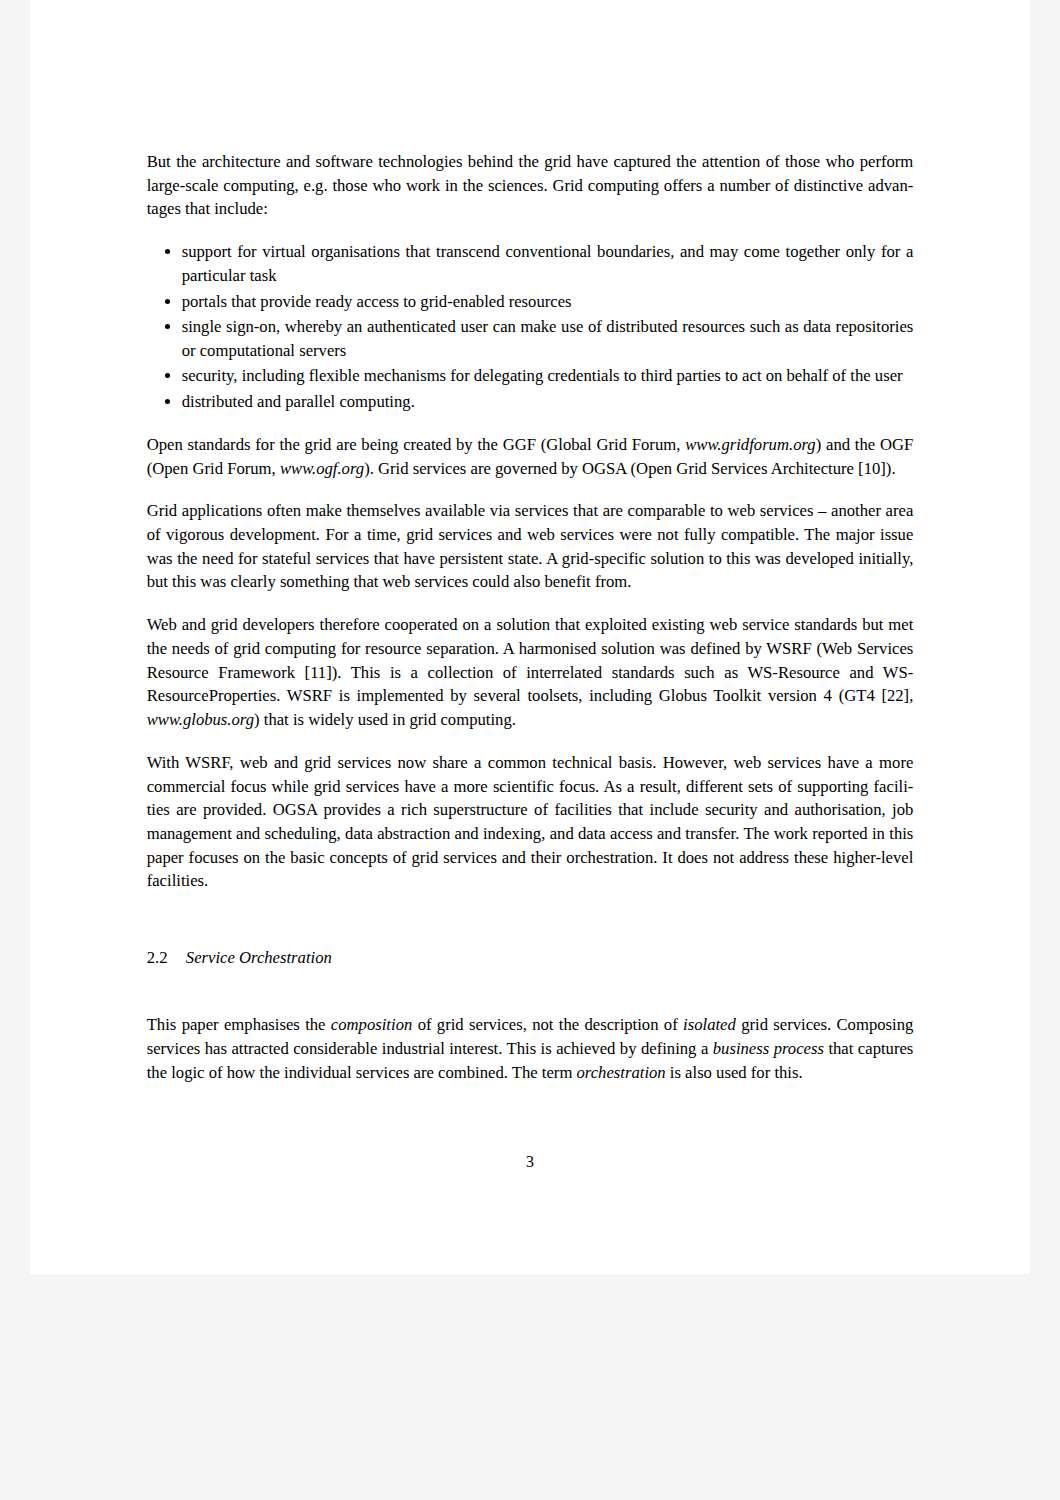But the architecture and software technologies behind the grid have captured the attention of those who perform large-scale computing, e.g. those who work in the sciences. Grid computing offers a number of distinctive advantages that include:
support for virtual organisations that transcend conventional boundaries, and may come together only for a particular task
portals that provide ready access to grid-enabled resources
single sign-on, whereby an authenticated user can make use of distributed resources such as data repositories or computational servers
security, including flexible mechanisms for delegating credentials to third parties to act on behalf of the user
distributed and parallel computing.
Open standards for the grid are being created by the GGF (Global Grid Forum, www.gridforum.org) and the OGF (Open Grid Forum, www.ogf.org). Grid services are governed by OGSA (Open Grid Services Architecture [10]).
Grid applications often make themselves available via services that are comparable to web services – another area of vigorous development. For a time, grid services and web services were not fully compatible. The major issue was the need for stateful services that have persistent state. A grid-specific solution to this was developed initially, but this was clearly something that web services could also benefit from.
Web and grid developers therefore cooperated on a solution that exploited existing web service standards but met the needs of grid computing for resource separation. A harmonised solution was defined by WSRF (Web Services Resource Framework [11]). This is a collection of interrelated standards such as WS-Resource and WS-ResourceProperties. WSRF is implemented by several toolsets, including Globus Toolkit version 4 (GT4 [22], www.globus.org) that is widely used in grid computing.
With WSRF, web and grid services now share a common technical basis. However, web services have a more commercial focus while grid services have a more scientific focus. As a result, different sets of supporting facilities are provided. OGSA provides a rich superstructure of facilities that include security and authorisation, job management and scheduling, data abstraction and indexing, and data access and transfer. The work reported in this paper focuses on the basic concepts of grid services and their orchestration. It does not address these higher-level facilities.
2.2 Service Orchestration
This paper emphasises the composition of grid services, not the description of isolated grid services. Composing services has attracted considerable industrial interest. This is achieved by defining a business process that captures the logic of how the individual services are combined. The term orchestration is also used for this.
3